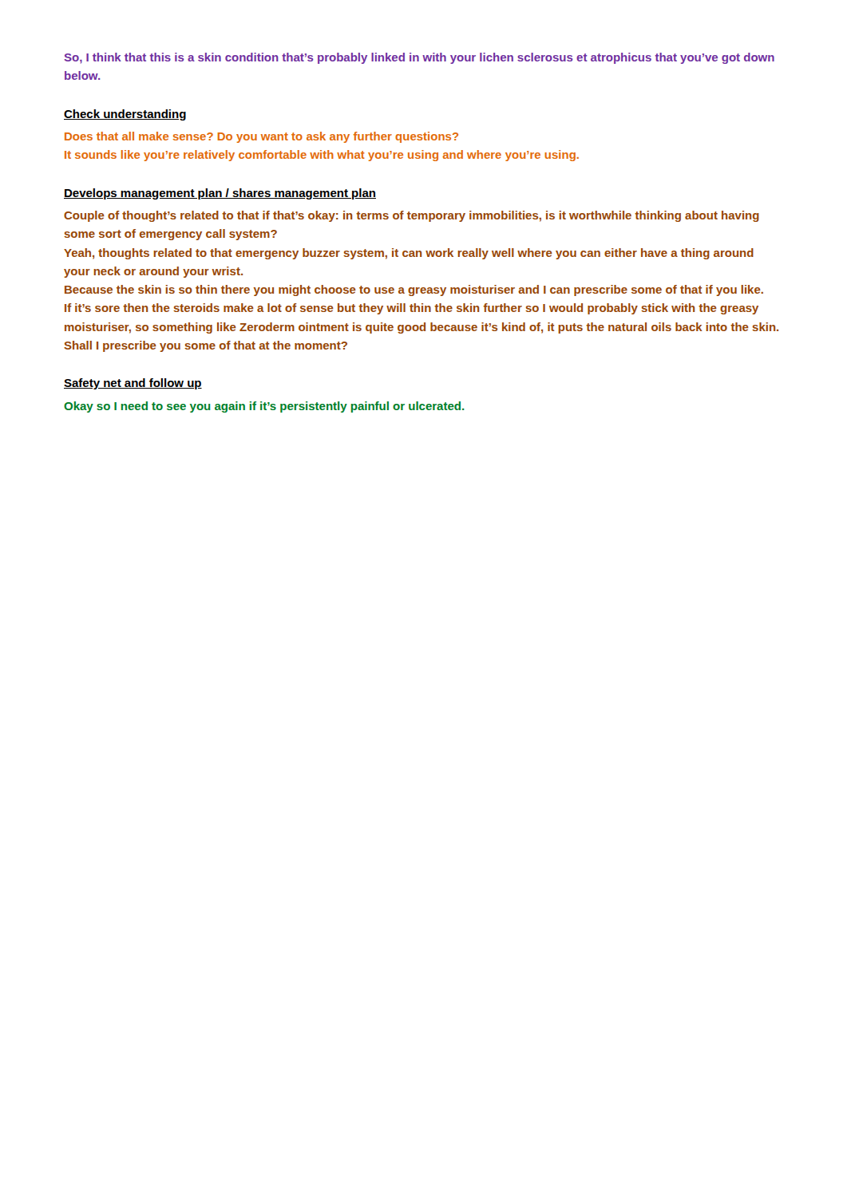So, I think that this is a skin condition that’s probably linked in with your lichen sclerosus et atrophicus that you’ve got down below.
Check understanding
Does that all make sense? Do you want to ask any further questions?
It sounds like you’re relatively comfortable with what you’re using and where you’re using.
Develops management plan / shares management plan
Couple of thought’s related to that if that’s okay: in terms of temporary immobilities, is it worthwhile thinking about having some sort of emergency call system?
Yeah, thoughts related to that emergency buzzer system, it can work really well where you can either have a thing around your neck or around your wrist.
Because the skin is so thin there you might choose to use a greasy moisturiser and I can prescribe some of that if you like.
If it’s sore then the steroids make a lot of sense but they will thin the skin further so I would probably stick with the greasy moisturiser, so something like Zeroderm ointment is quite good because it’s kind of, it puts the natural oils back into the skin. Shall I prescribe you some of that at the moment?
Safety net and follow up
Okay so I need to see you again if it’s persistently painful or ulcerated.